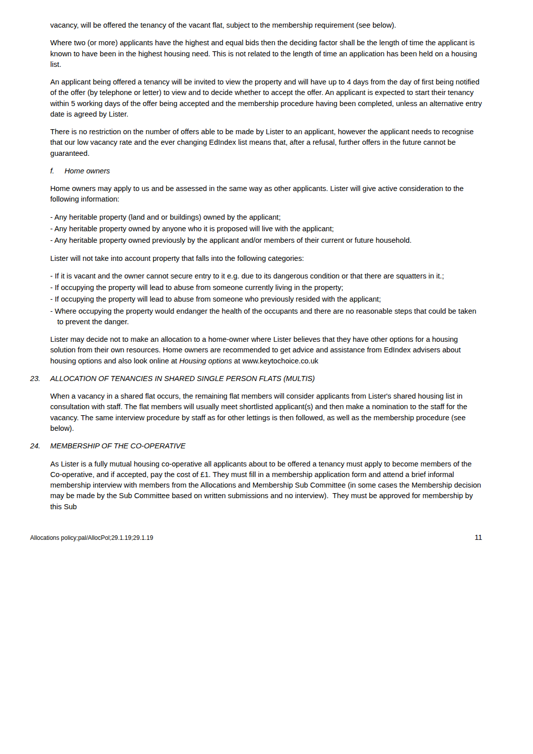vacancy, will be offered the tenancy of the vacant flat, subject to the membership requirement (see below).
Where two (or more) applicants have the highest and equal bids then the deciding factor shall be the length of time the applicant is known to have been in the highest housing need. This is not related to the length of time an application has been held on a housing list.
An applicant being offered a tenancy will be invited to view the property and will have up to 4 days from the day of first being notified of the offer (by telephone or letter) to view and to decide whether to accept the offer. An applicant is expected to start their tenancy within 5 working days of the offer being accepted and the membership procedure having been completed, unless an alternative entry date is agreed by Lister.
There is no restriction on the number of offers able to be made by Lister to an applicant, however the applicant needs to recognise that our low vacancy rate and the ever changing EdIndex list means that, after a refusal, further offers in the future cannot be guaranteed.
f. Home owners
Home owners may apply to us and be assessed in the same way as other applicants. Lister will give active consideration to the following information:
Any heritable property (land and or buildings) owned by the applicant;
Any heritable property owned by anyone who it is proposed will live with the applicant;
Any heritable property owned previously by the applicant and/or members of their current or future household.
Lister will not take into account property that falls into the following categories:
If it is vacant and the owner cannot secure entry to it e.g. due to its dangerous condition or that there are squatters in it.;
If occupying the property will lead to abuse from someone currently living in the property;
If occupying the property will lead to abuse from someone who previously resided with the applicant;
Where occupying the property would endanger the health of the occupants and there are no reasonable steps that could be taken to prevent the danger.
Lister may decide not to make an allocation to a home-owner where Lister believes that they have other options for a housing solution from their own resources. Home owners are recommended to get advice and assistance from EdIndex advisers about housing options and also look online at Housing options at www.keytochoice.co.uk
23. ALLOCATION OF TENANCIES IN SHARED SINGLE PERSON FLATS (MULTIS)
When a vacancy in a shared flat occurs, the remaining flat members will consider applicants from Lister's shared housing list in consultation with staff. The flat members will usually meet shortlisted applicant(s) and then make a nomination to the staff for the vacancy. The same interview procedure by staff as for other lettings is then followed, as well as the membership procedure (see below).
24. MEMBERSHIP OF THE CO-OPERATIVE
As Lister is a fully mutual housing co-operative all applicants about to be offered a tenancy must apply to become members of the Co-operative, and if accepted, pay the cost of £1. They must fill in a membership application form and attend a brief informal membership interview with members from the Allocations and Membership Sub Committee (in some cases the Membership decision may be made by the Sub Committee based on written submissions and no interview). They must be approved for membership by this Sub
Allocations policy;pal/AllocPol;29.1.19;29.1.19 11